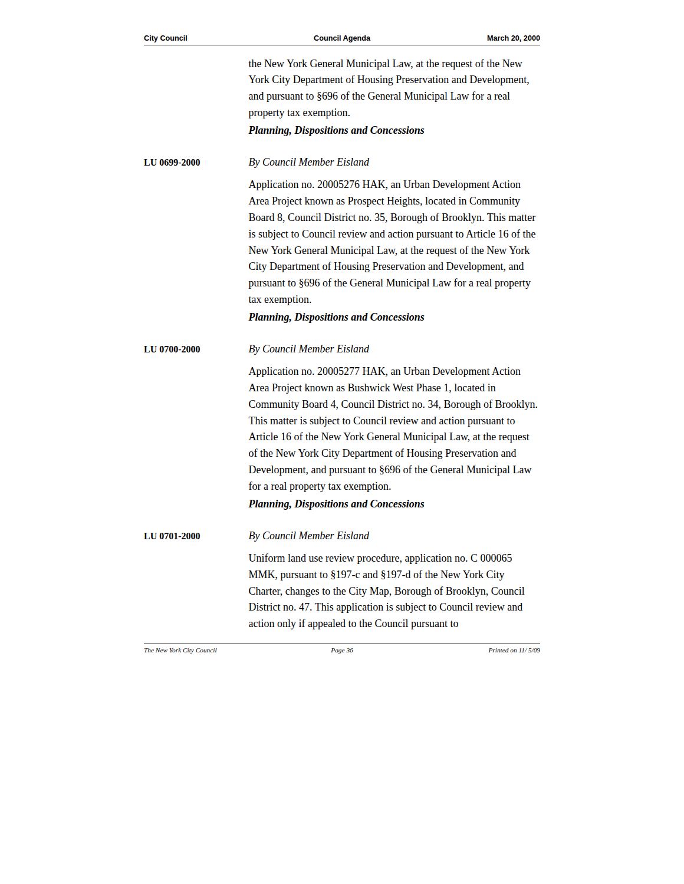City Council
Council Agenda
March 20, 2000
the New York General Municipal Law, at the request of the New York City Department of Housing Preservation and Development, and pursuant to §696 of the General Municipal Law for a real property tax exemption.
Planning, Dispositions and Concessions
LU 0699-2000
By Council Member Eisland
Application no. 20005276 HAK, an Urban Development Action Area Project known as Prospect Heights, located in Community Board 8, Council District no. 35, Borough of Brooklyn. This matter is subject to Council review and action pursuant to Article 16 of the New York General Municipal Law, at the request of the New York City Department of Housing Preservation and Development, and pursuant to §696 of the General Municipal Law for a real property tax exemption.
Planning, Dispositions and Concessions
LU 0700-2000
By Council Member Eisland
Application no. 20005277 HAK, an Urban Development Action Area Project known as Bushwick West Phase 1, located in Community Board 4, Council District no. 34, Borough of Brooklyn. This matter is subject to Council review and action pursuant to Article 16 of the New York General Municipal Law, at the request of the New York City Department of Housing Preservation and Development, and pursuant to §696 of the General Municipal Law for a real property tax exemption.
Planning, Dispositions and Concessions
LU 0701-2000
By Council Member Eisland
Uniform land use review procedure, application no. C 000065 MMK, pursuant to §197-c and §197-d of the New York City Charter, changes to the City Map, Borough of Brooklyn, Council District no. 47. This application is subject to Council review and action only if appealed to the Council pursuant to
The New York City Council
Page 36
Printed on 11/ 5/09